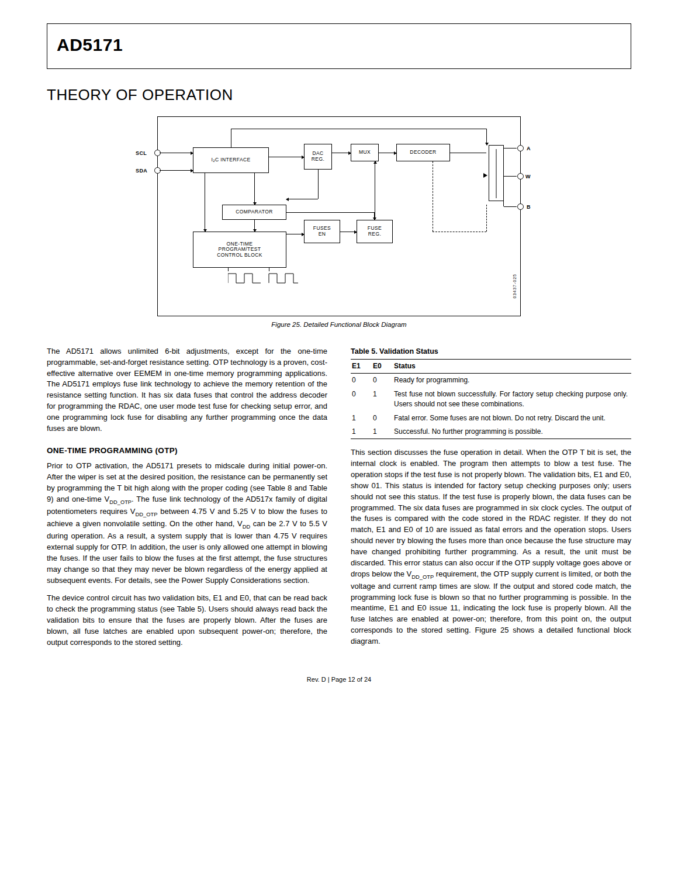AD5171
THEORY OF OPERATION
SCL SDA A W B
I2C INTERFACE
DAC
REG.
MUX
DECODER
COMPARATOR
FUSES
EN
FUSE
REG.
ONE-TIME
PROGRAM/TEST
CONTROL BLOCK
03437-025
Figure 25. Detailed Functional Block Diagram
The AD5171 allows unlimited 6-bit adjustments, except for the one-time programmable, set-and-forget resistance setting. OTP technology is a proven, cost-effective alternative over EEMEM in one-time memory programming applications. The AD5171 employs fuse link technology to achieve the memory retention of the resistance setting function. It has six data fuses that control the address decoder for programming the RDAC, one user mode test fuse for checking setup error, and one programming lock fuse for disabling any further programming once the data fuses are blown.
ONE-TIME PROGRAMMING (OTP)
Prior to OTP activation, the AD5171 presets to midscale during initial power-on. After the wiper is set at the desired position, the resistance can be permanently set by programming the T bit high along with the proper coding (see Table 8 and Table 9) and one-time VDD_OTP. The fuse link technology of the AD517x family of digital potentiometers requires VDD_OTP between 4.75 V and 5.25 V to blow the fuses to achieve a given nonvolatile setting. On the other hand, VDD can be 2.7 V to 5.5 V during operation. As a result, a system supply that is lower than 4.75 V requires external supply for OTP. In addition, the user is only allowed one attempt in blowing the fuses. If the user fails to blow the fuses at the first attempt, the fuse structures may change so that they may never be blown regardless of the energy applied at subsequent events. For details, see the Power Supply Considerations section.
The device control circuit has two validation bits, E1 and E0, that can be read back to check the programming status (see Table 5). Users should always read back the validation bits to ensure that the fuses are properly blown. After the fuses are blown, all fuse latches are enabled upon subsequent power-on; therefore, the output corresponds to the stored setting.
Table 5. Validation Status
| E1 | E0 | Status |
| --- | --- | --- |
| 0 | 0 | Ready for programming. |
| 0 | 1 | Test fuse not blown successfully. For factory setup checking purpose only. Users should not see these combinations. |
| 1 | 0 | Fatal error. Some fuses are not blown. Do not retry. Discard the unit. |
| 1 | 1 | Successful. No further programming is possible. |
This section discusses the fuse operation in detail. When the OTP T bit is set, the internal clock is enabled. The program then attempts to blow a test fuse. The operation stops if the test fuse is not properly blown. The validation bits, E1 and E0, show 01. This status is intended for factory setup checking purposes only; users should not see this status. If the test fuse is properly blown, the data fuses can be programmed. The six data fuses are programmed in six clock cycles. The output of the fuses is compared with the code stored in the RDAC register. If they do not match, E1 and E0 of 10 are issued as fatal errors and the operation stops. Users should never try blowing the fuses more than once because the fuse structure may have changed prohibiting further programming. As a result, the unit must be discarded. This error status can also occur if the OTP supply voltage goes above or drops below the VDD_OTP requirement, the OTP supply current is limited, or both the voltage and current ramp times are slow. If the output and stored code match, the programming lock fuse is blown so that no further programming is possible. In the meantime, E1 and E0 issue 11, indicating the lock fuse is properly blown. All the fuse latches are enabled at power-on; therefore, from this point on, the output corresponds to the stored setting. Figure 25 shows a detailed functional block diagram.
Rev. D | Page 12 of 24